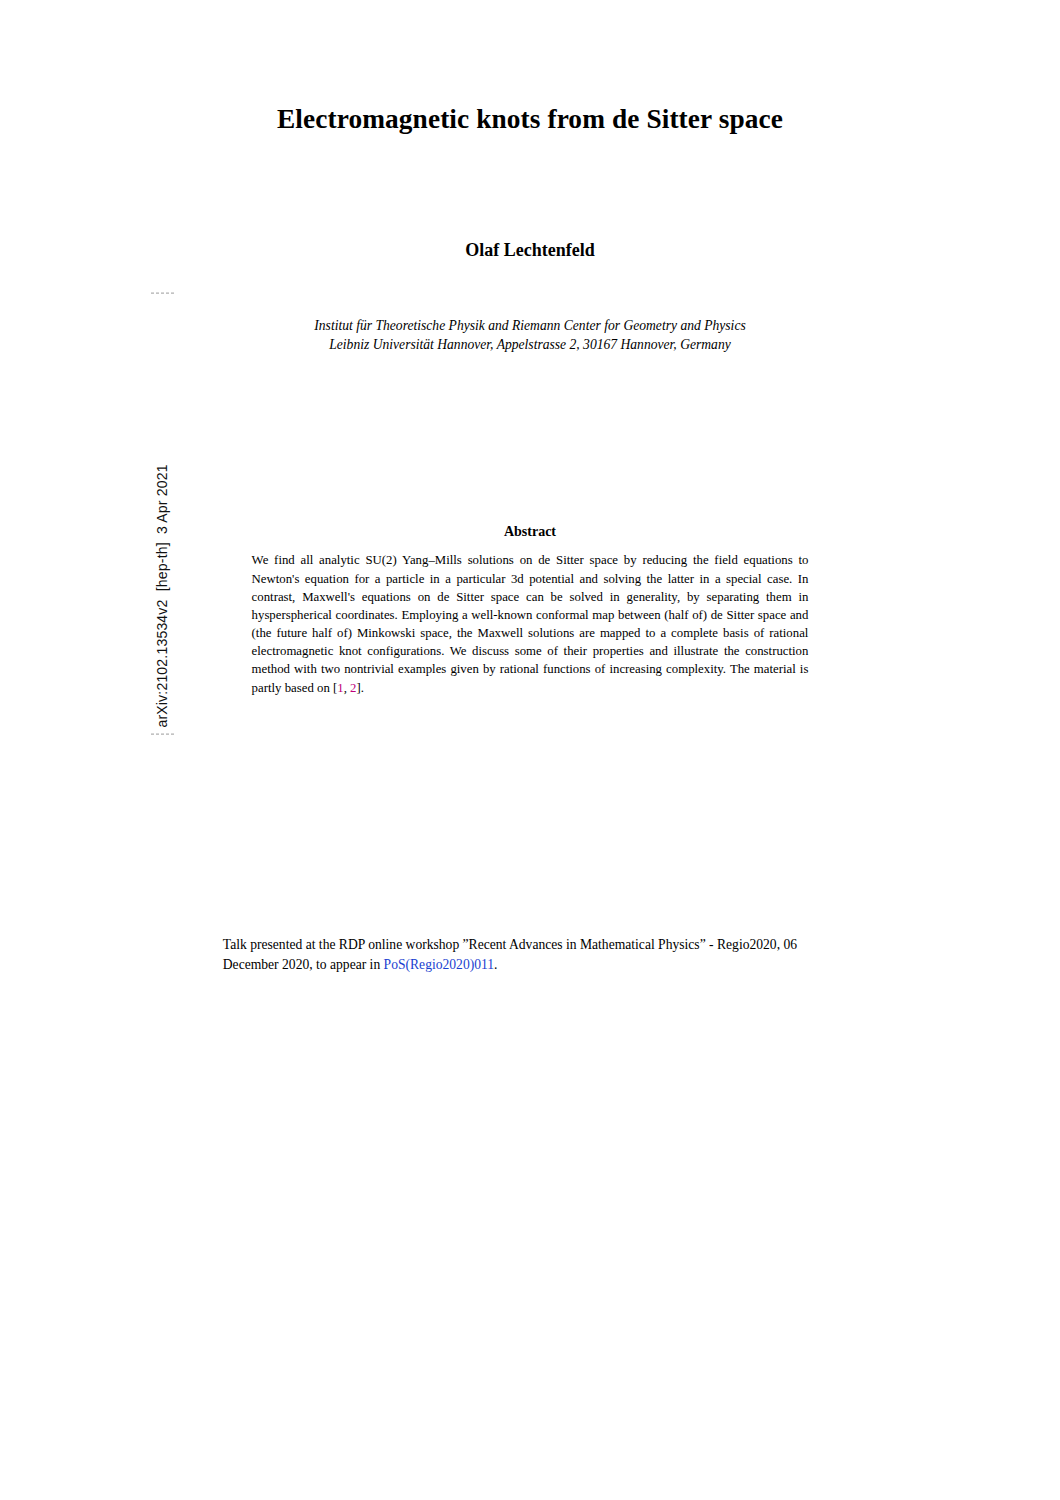arXiv:2102.13534v2 [hep-th] 3 Apr 2021
Electromagnetic knots from de Sitter space
Olaf Lechtenfeld
Institut für Theoretische Physik and Riemann Center for Geometry and Physics
Leibniz Universität Hannover, Appelstrasse 2, 30167 Hannover, Germany
Abstract
We find all analytic SU(2) Yang–Mills solutions on de Sitter space by reducing the field equations to Newton's equation for a particle in a particular 3d potential and solving the latter in a special case. In contrast, Maxwell's equations on de Sitter space can be solved in generality, by separating them in hysperspherical coordinates. Employing a well-known conformal map between (half of) de Sitter space and (the future half of) Minkowski space, the Maxwell solutions are mapped to a complete basis of rational electromagnetic knot configurations. We discuss some of their properties and illustrate the construction method with two nontrivial examples given by rational functions of increasing complexity. The material is partly based on [1, 2].
Talk presented at the RDP online workshop ”Recent Advances in Mathematical Physics” - Regio2020, 06 December 2020, to appear in PoS(Regio2020)011.